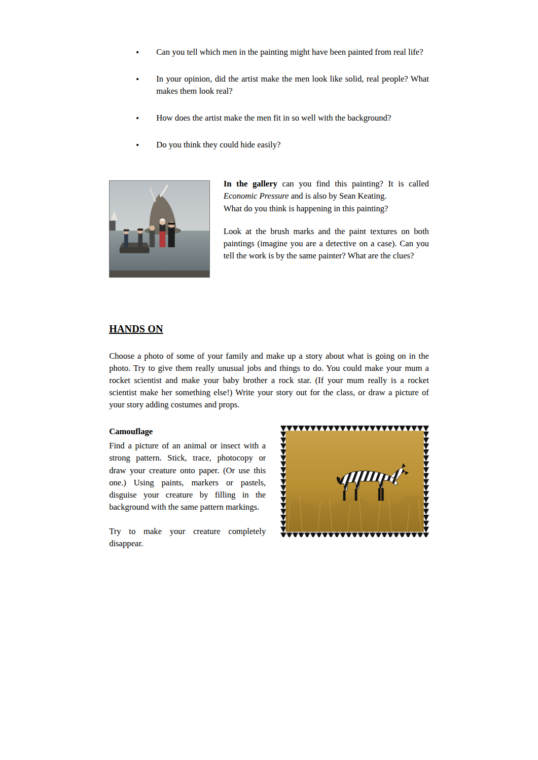Can you tell which men in the painting might have been painted from real life?
In your opinion, did the artist make the men look like solid, real people? What makes them look real?
How does the artist make the men fit in so well with the background?
Do you think they could hide easily?
In the gallery can you find this painting? It is called Economic Pressure and is also by Sean Keating.
What do you think is happening in this painting?
Look at the brush marks and the paint textures on both paintings (imagine you are a detective on a case). Can you tell the work is by the same painter? What are the clues?
HANDS ON
Choose a photo of some of your family and make up a story about what is going on in the photo. Try to give them really unusual jobs and things to do. You could make your mum a rocket scientist and make your baby brother a rock star. (If your mum really is a rocket scientist make her something else!) Write your story out for the class, or draw a picture of your story adding costumes and props.
Camouflage
Find a picture of an animal or insect with a strong pattern. Stick, trace, photocopy or draw your creature onto paper. (Or use this one.) Using paints, markers or pastels, disguise your creature by filling in the background with the same pattern markings.
Try to make your creature completely disappear.